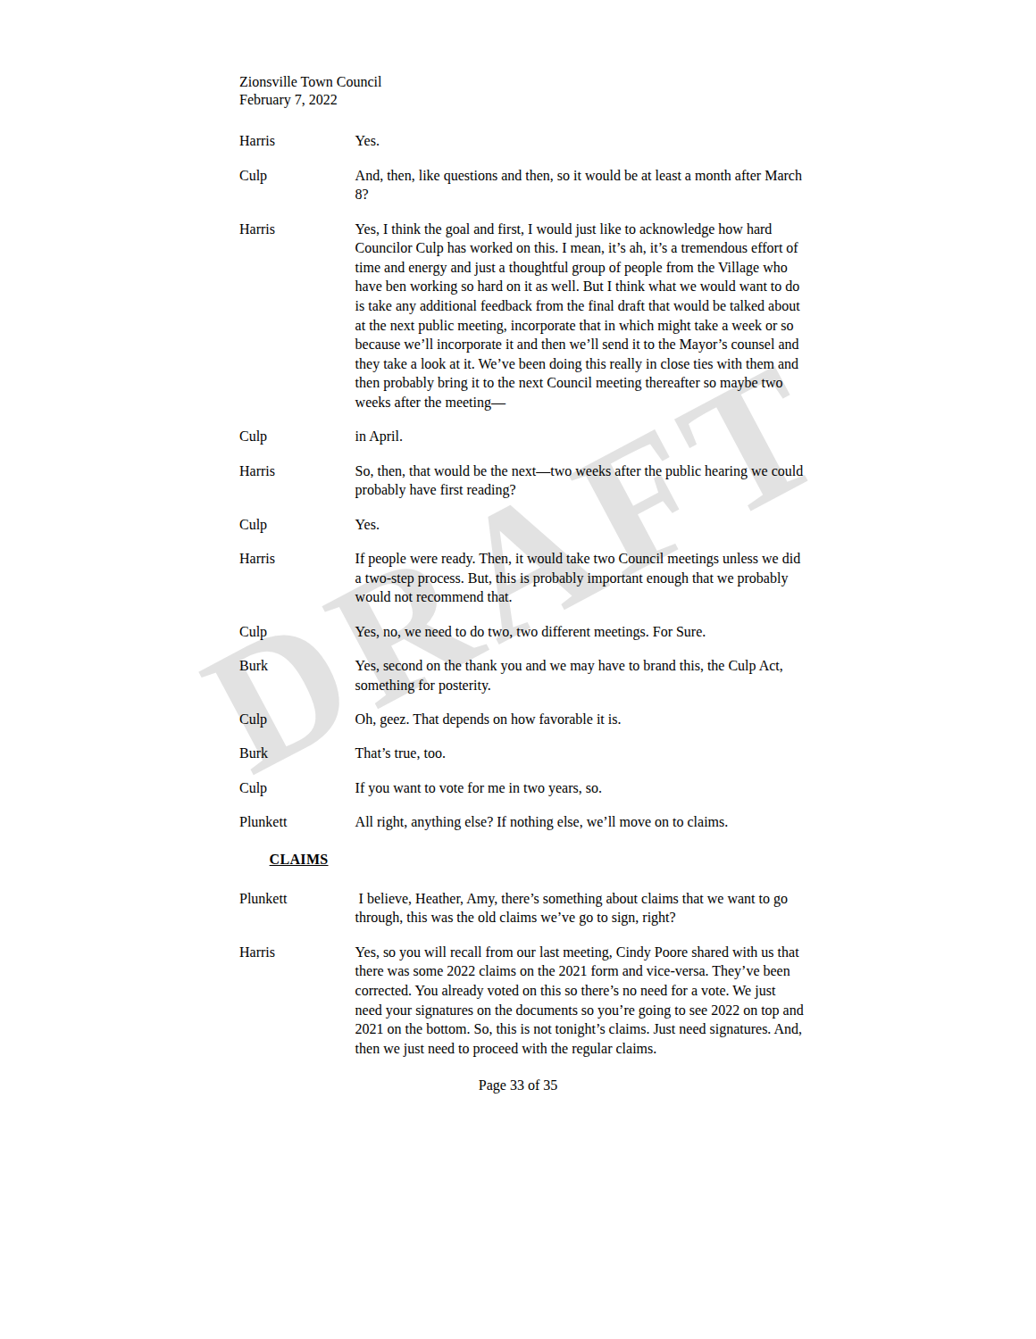DRAFT
Zionsville Town Council
February 7, 2022
| Harris | Yes. |
| Culp | And, then, like questions and then, so it would be at least a month after March 8? |
| Harris | Yes, I think the goal and first, I would just like to acknowledge how hard Councilor Culp has worked on this. I mean, it’s ah, it’s a tremendous effort of time and energy and just a thoughtful group of people from the Village who have ben working so hard on it as well. But I think what we would want to do is take any additional feedback from the final draft that would be talked about at the next public meeting, incorporate that in which might take a week or so because we’ll incorporate it and then we’ll send it to the Mayor’s counsel and they take a look at it. We’ve been doing this really in close ties with them and then probably bring it to the next Council meeting thereafter so maybe two weeks after the meeting— |
| Culp | in April. |
| Harris | So, then, that would be the next—two weeks after the public hearing we could probably have first reading? |
| Culp | Yes. |
| Harris | If people were ready. Then, it would take two Council meetings unless we did a two-step process. But, this is probably important enough that we probably would not recommend that. |
| Culp | Yes, no, we need to do two, two different meetings. For Sure. |
| Burk | Yes, second on the thank you and we may have to brand this, the Culp Act, something for posterity. |
| Culp | Oh, geez. That depends on how favorable it is. |
| Burk | That’s true, too. |
| Culp | If you want to vote for me in two years, so. |
| Plunkett | All right, anything else? If nothing else, we’ll move on to claims. |
CLAIMS
| Plunkett | I believe, Heather, Amy, there’s something about claims that we want to go through, this was the old claims we’ve go to sign, right? |
| Harris | Yes, so you will recall from our last meeting, Cindy Poore shared with us that there was some 2022 claims on the 2021 form and vice-versa. They’ve been corrected. You already voted on this so there’s no need for a vote. We just need your signatures on the documents so you’re going to see 2022 on top and 2021 on the bottom. So, this is not tonight’s claims. Just need signatures. And, then we just need to proceed with the regular claims. |
Page 33 of 35